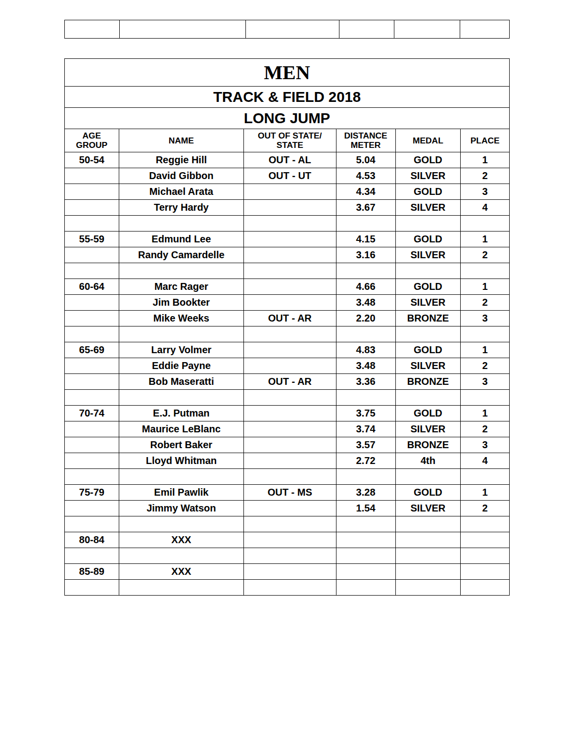| MEN |
| TRACK & FIELD 2018 |
| LONG JUMP |
| AGE GROUP | NAME | OUT OF STATE/ STATE | DISTANCE METER | MEDAL | PLACE |
| 50-54 | Reggie Hill | OUT - AL | 5.04 | GOLD | 1 |
| | David Gibbon | OUT - UT | 4.53 | SILVER | 2 |
| | Michael Arata | | 4.34 | GOLD | 3 |
| | Terry Hardy | | 3.67 | SILVER | 4 |
| 55-59 | Edmund Lee | | 4.15 | GOLD | 1 |
| | Randy Camardelle | | 3.16 | SILVER | 2 |
| 60-64 | Marc Rager | | 4.66 | GOLD | 1 |
| | Jim Bookter | | 3.48 | SILVER | 2 |
| | Mike Weeks | OUT - AR | 2.20 | BRONZE | 3 |
| 65-69 | Larry Volmer | | 4.83 | GOLD | 1 |
| | Eddie Payne | | 3.48 | SILVER | 2 |
| | Bob Maseratti | OUT - AR | 3.36 | BRONZE | 3 |
| 70-74 | E.J. Putman | | 3.75 | GOLD | 1 |
| | Maurice LeBlanc | | 3.74 | SILVER | 2 |
| | Robert Baker | | 3.57 | BRONZE | 3 |
| | Lloyd Whitman | | 2.72 | 4th | 4 |
| 75-79 | Emil Pawlik | OUT - MS | 3.28 | GOLD | 1 |
| | Jimmy Watson | | 1.54 | SILVER | 2 |
| 80-84 | XXX | | | | |
| 85-89 | XXX | | | | |